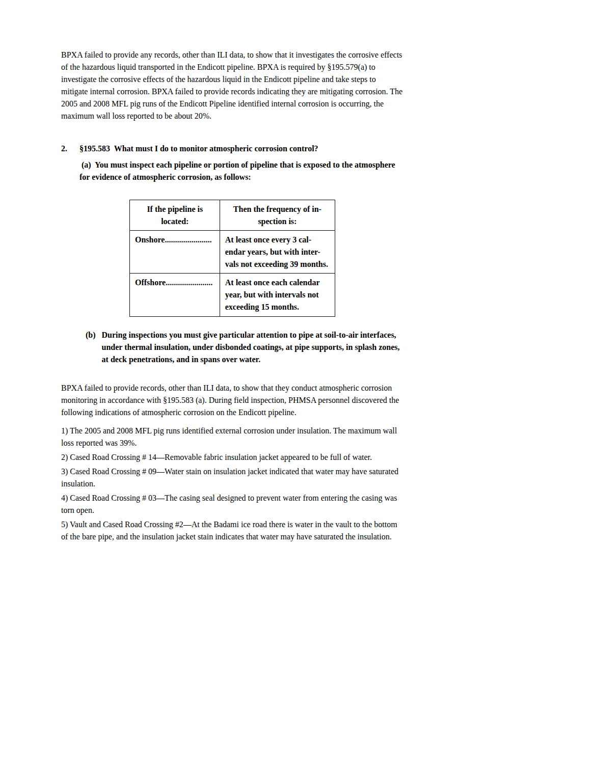BPXA failed to provide any records, other than ILI data, to show that it investigates the corrosive effects of the hazardous liquid transported in the Endicott pipeline. BPXA is required by §195.579(a) to investigate the corrosive effects of the hazardous liquid in the Endicott pipeline and take steps to mitigate internal corrosion. BPXA failed to provide records indicating they are mitigating corrosion. The 2005 and 2008 MFL pig runs of the Endicott Pipeline identified internal corrosion is occurring, the maximum wall loss reported to be about 20%.
2.
§195.583 What must I do to monitor atmospheric corrosion control?
(a) You must inspect each pipeline or portion of pipeline that is exposed to the atmosphere for evidence of atmospheric corrosion, as follows:
| If the pipeline is located: | Then the frequency of in-spection is: |
| --- | --- |
| Onshore....................... | At least once every 3 cal-endar years, but with inter-vals not exceeding 39 months. |
| Offshore....................... | At least once each calendar year, but with intervals not exceeding 15 months. |
(b)
During inspections you must give particular attention to pipe at soil-to-air interfaces, under thermal insulation, under disbonded coatings, at pipe supports, in splash zones, at deck penetrations, and in spans over water.
BPXA failed to provide records, other than ILI data, to show that they conduct atmospheric corrosion monitoring in accordance with §195.583 (a). During field inspection, PHMSA personnel discovered the following indications of atmospheric corrosion on the Endicott pipeline.
1) The 2005 and 2008 MFL pig runs identified external corrosion under insulation. The maximum wall loss reported was 39%.
2) Cased Road Crossing # 14—Removable fabric insulation jacket appeared to be full of water.
3) Cased Road Crossing # 09—Water stain on insulation jacket indicated that water may have saturated insulation.
4) Cased Road Crossing # 03—The casing seal designed to prevent water from entering the casing was torn open.
5) Vault and Cased Road Crossing #2—At the Badami ice road there is water in the vault to the bottom of the bare pipe, and the insulation jacket stain indicates that water may have saturated the insulation.